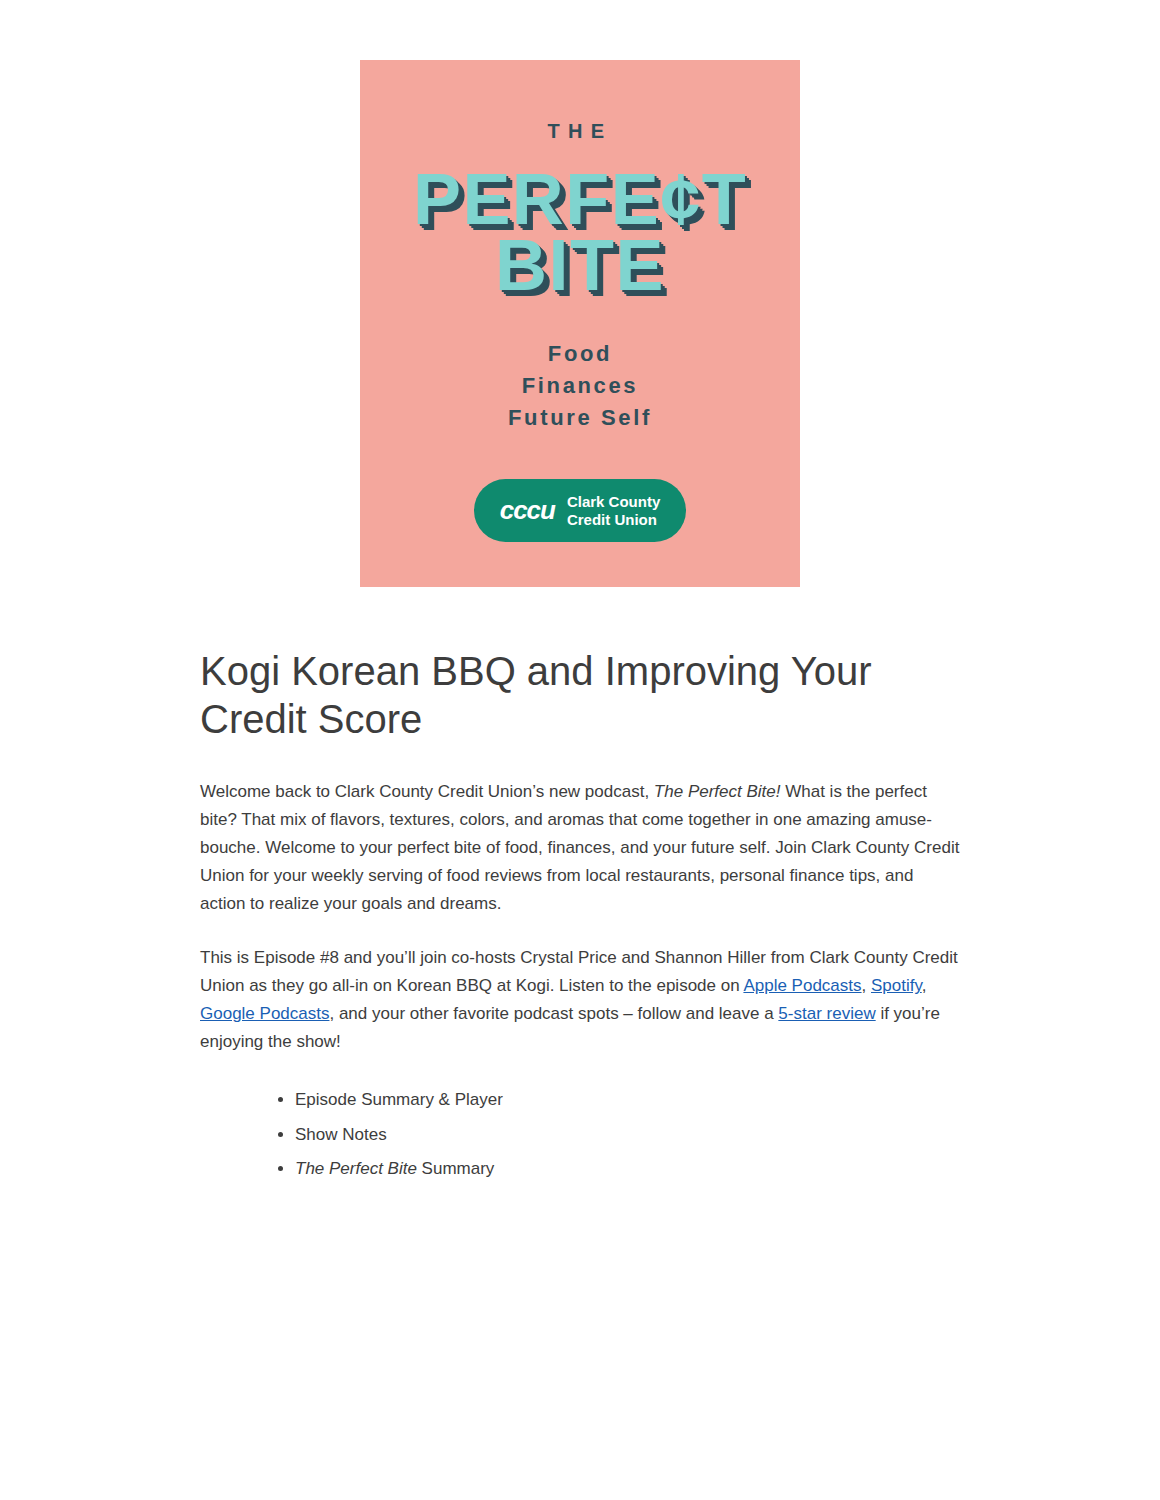THE
PERFE¢T
BITE
Food
Finances
Future Self
cccu Clark County
Credit Union
Kogi Korean BBQ and Improving Your Credit Score
Welcome back to Clark County Credit Union’s new podcast, The Perfect Bite! What is the perfect bite? That mix of flavors, textures, colors, and aromas that come together in one amazing amuse-bouche. Welcome to your perfect bite of food, finances, and your future self. Join Clark County Credit Union for your weekly serving of food reviews from local restaurants, personal finance tips, and action to realize your goals and dreams.
This is Episode #8 and you’ll join co-hosts Crystal Price and Shannon Hiller from Clark County Credit Union as they go all-in on Korean BBQ at Kogi. Listen to the episode on Apple Podcasts, Spotify, Google Podcasts, and your other favorite podcast spots – follow and leave a 5-star review if you’re enjoying the show!
Episode Summary & Player
Show Notes
The Perfect Bite Summary